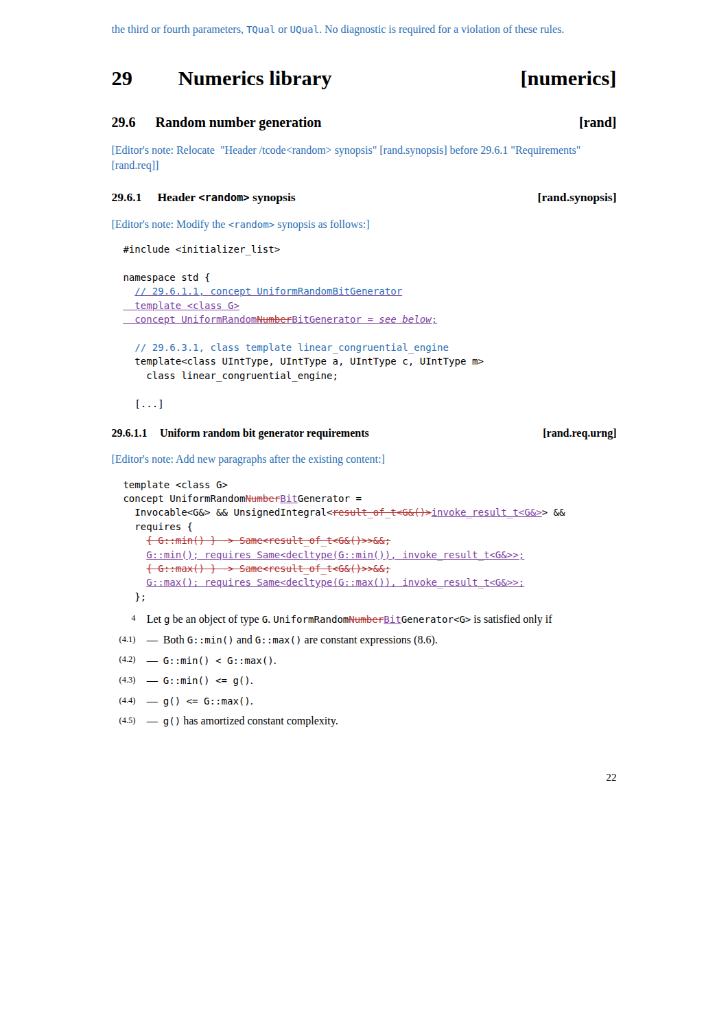the third or fourth parameters, TQual or UQual. No diagnostic is required for a violation of these rules.
29 Numerics library[numerics]
29.6 Random number generation[rand]
[Editor's note: Relocate "Header /tcode<random> synopsis" [rand.synopsis] before 29.6.1 "Requirements" [rand.req]]
29.6.1 Header <random> synopsis[rand.synopsis]
[Editor's note: Modify the <random> synopsis as follows:]
#include <initializer_list>

namespace std {
  // 29.6.1.1, concept UniformRandomBitGenerator
  template <class G>
  concept UniformRandomNumber BitGenerator = see below;

  // 29.6.3.1, class template linear_congruential_engine
  template<class UIntType, UIntType a, UIntType c, UIntType m>
    class linear_congruential_engine;

  [...]
29.6.1.1 Uniform random bit generator requirements[rand.req.urng]
[Editor's note: Add new paragraphs after the existing content:]
template <class G>
concept UniformRandomNumber Bit Generator =
  Invocable<G&> && UnsignedIntegral<result_of_t<G&()>invoke_result_t<G&>> &&
  requires {
    { G::min() } -> Same<result_of_t<G&()>>&&;
    G::min(); requires Same<decltype(G::min()), invoke_result_t<G&>>;
    { G::max() } -> Same<result_of_t<G&()>>&&;
    G::max(); requires Same<decltype(G::max()), invoke_result_t<G&>>;
  };
4 Let g be an object of type G. UniformRandomNumber Bit Generator<G> is satisfied only if
(4.1)—Both G::min() and G::max() are constant expressions (8.6).
(4.2)—G::min() < G::max().
(4.3)—G::min() <= g().
(4.4)—g() <= G::max().
(4.5)—g() has amortized constant complexity.
22